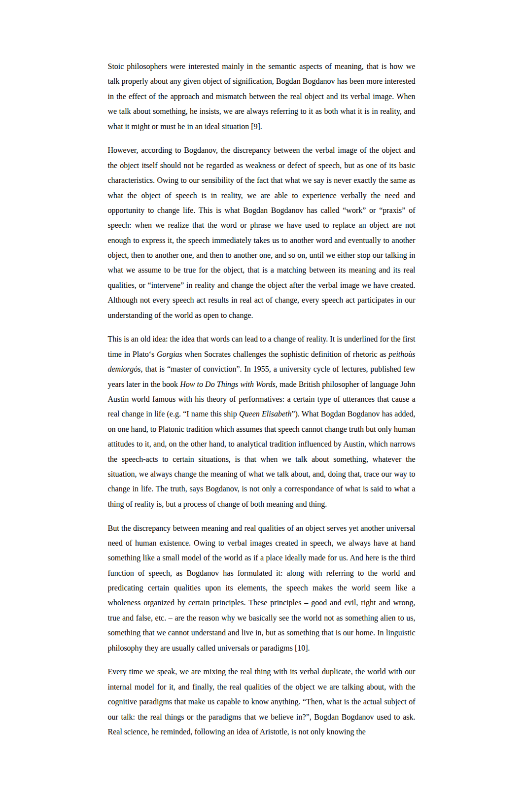Stoic philosophers were interested mainly in the semantic aspects of meaning, that is how we talk properly about any given object of signification, Bogdan Bogdanov has been more interested in the effect of the approach and mismatch between the real object and its verbal image. When we talk about something, he insists, we are always referring to it as both what it is in reality, and what it might or must be in an ideal situation [9].
However, according to Bogdanov, the discrepancy between the verbal image of the object and the object itself should not be regarded as weakness or defect of speech, but as one of its basic characteristics. Owing to our sensibility of the fact that what we say is never exactly the same as what the object of speech is in reality, we are able to experience verbally the need and opportunity to change life. This is what Bogdan Bogdanov has called “work” or “praxis” of speech: when we realize that the word or phrase we have used to replace an object are not enough to express it, the speech immediately takes us to another word and eventually to another object, then to another one, and then to another one, and so on, until we either stop our talking in what we assume to be true for the object, that is a matching between its meaning and its real qualities, or “intervene” in reality and change the object after the verbal image we have created. Although not every speech act results in real act of change, every speech act participates in our understanding of the world as open to change.
This is an old idea: the idea that words can lead to a change of reality. It is underlined for the first time in Plato‘s Gorgias when Socrates challenges the sophistic definition of rhetoric as peithoùs demiorgós, that is “master of conviction”. In 1955, a university cycle of lectures, published few years later in the book How to Do Things with Words, made British philosopher of language John Austin world famous with his theory of performatives: a certain type of utterances that cause a real change in life (e.g. “I name this ship Queen Elisabeth”). What Bogdan Bogdanov has added, on one hand, to Platonic tradition which assumes that speech cannot change truth but only human attitudes to it, and, on the other hand, to analytical tradition influenced by Austin, which narrows the speech-acts to certain situations, is that when we talk about something, whatever the situation, we always change the meaning of what we talk about, and, doing that, trace our way to change in life. The truth, says Bogdanov, is not only a correspondance of what is said to what a thing of reality is, but a process of change of both meaning and thing.
But the discrepancy between meaning and real qualities of an object serves yet another universal need of human existence. Owing to verbal images created in speech, we always have at hand something like a small model of the world as if a place ideally made for us. And here is the third function of speech, as Bogdanov has formulated it: along with referring to the world and predicating certain qualities upon its elements, the speech makes the world seem like a wholeness organized by certain principles. These principles – good and evil, right and wrong, true and false, etc. – are the reason why we basically see the world not as something alien to us, something that we cannot understand and live in, but as something that is our home. In linguistic philosophy they are usually called universals or paradigms [10].
Every time we speak, we are mixing the real thing with its verbal duplicate, the world with our internal model for it, and finally, the real qualities of the object we are talking about, with the cognitive paradigms that make us capable to know anything. “Then, what is the actual subject of our talk: the real things or the paradigms that we believe in?”, Bogdan Bogdanov used to ask. Real science, he reminded, following an idea of Aristotle, is not only knowing the